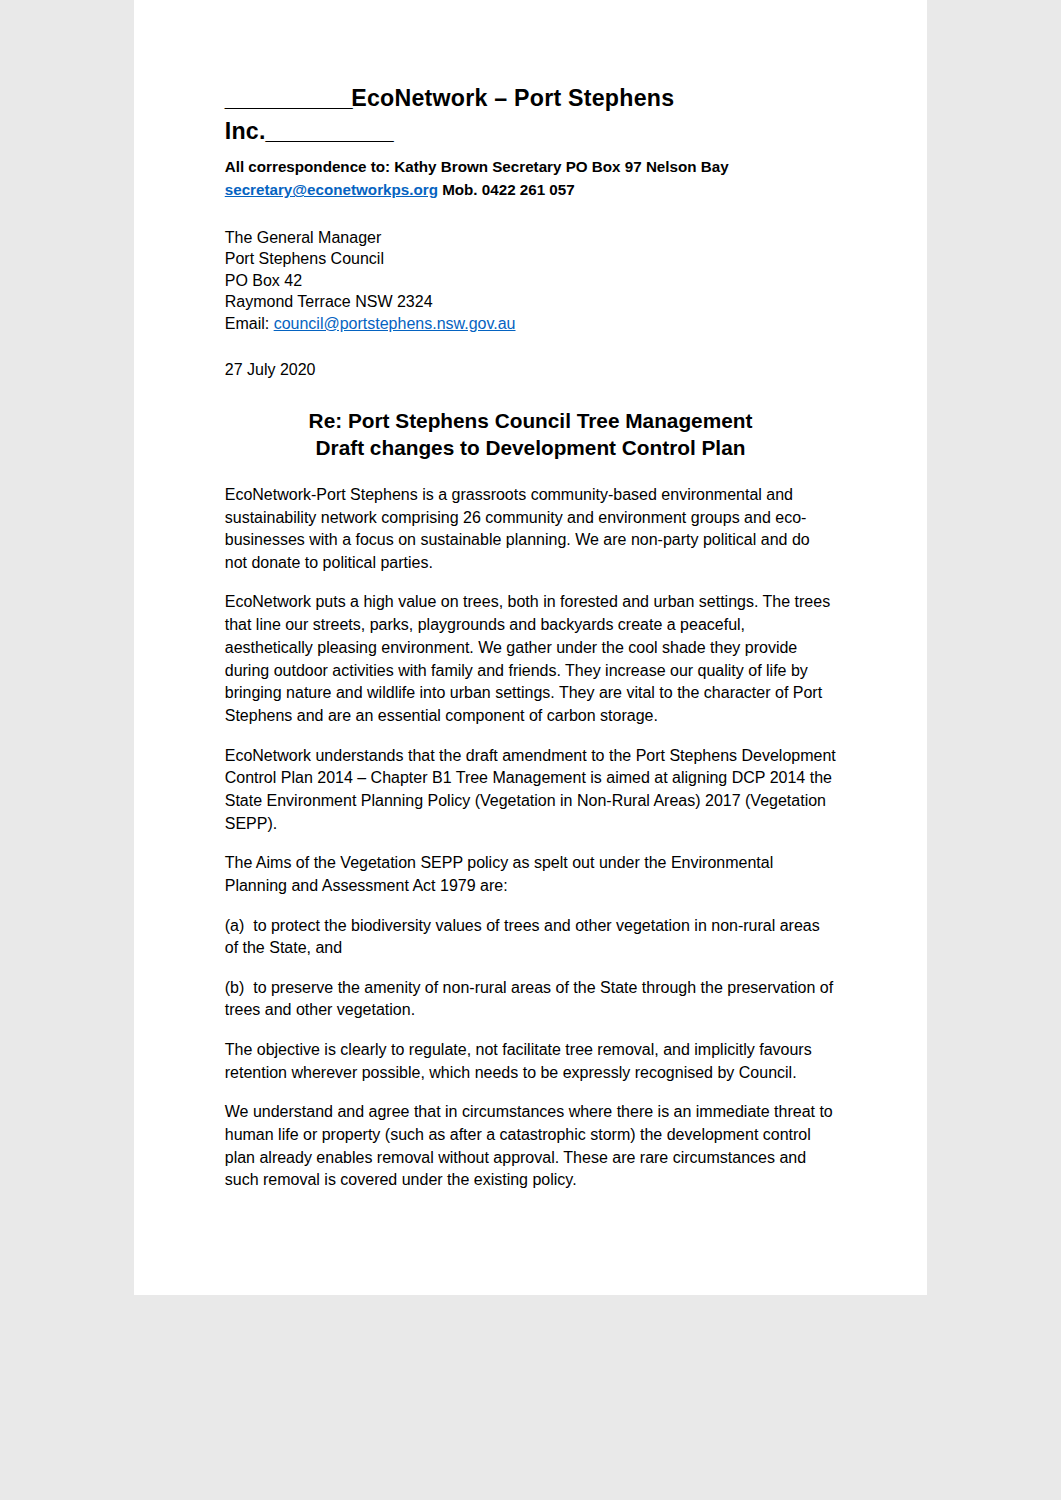___________EcoNetwork – Port Stephens Inc.___________
All correspondence to: Kathy Brown Secretary PO Box 97 Nelson Bay
secretary@econetworkps.org Mob. 0422 261 057
The General Manager
Port Stephens Council
PO Box 42
Raymond Terrace NSW 2324
Email: council@portstephens.nsw.gov.au
27 July 2020
Re: Port Stephens Council Tree Management
Draft changes to Development Control Plan
EcoNetwork-Port Stephens is a grassroots community-based environmental and sustainability network comprising 26 community and environment groups and eco-businesses with a focus on sustainable planning. We are non-party political and do not donate to political parties.
EcoNetwork puts a high value on trees, both in forested and urban settings. The trees that line our streets, parks, playgrounds and backyards create a peaceful, aesthetically pleasing environment. We gather under the cool shade they provide during outdoor activities with family and friends. They increase our quality of life by bringing nature and wildlife into urban settings. They are vital to the character of Port Stephens and are an essential component of carbon storage.
EcoNetwork understands that the draft amendment to the Port Stephens Development Control Plan 2014 – Chapter B1 Tree Management is aimed at aligning DCP 2014 the State Environment Planning Policy (Vegetation in Non-Rural Areas) 2017 (Vegetation SEPP).
The Aims of the Vegetation SEPP policy as spelt out under the Environmental Planning and Assessment Act 1979 are:
(a) to protect the biodiversity values of trees and other vegetation in non-rural areas of the State, and
(b) to preserve the amenity of non-rural areas of the State through the preservation of trees and other vegetation.
The objective is clearly to regulate, not facilitate tree removal, and implicitly favours retention wherever possible, which needs to be expressly recognised by Council.
We understand and agree that in circumstances where there is an immediate threat to human life or property (such as after a catastrophic storm) the development control plan already enables removal without approval. These are rare circumstances and such removal is covered under the existing policy.